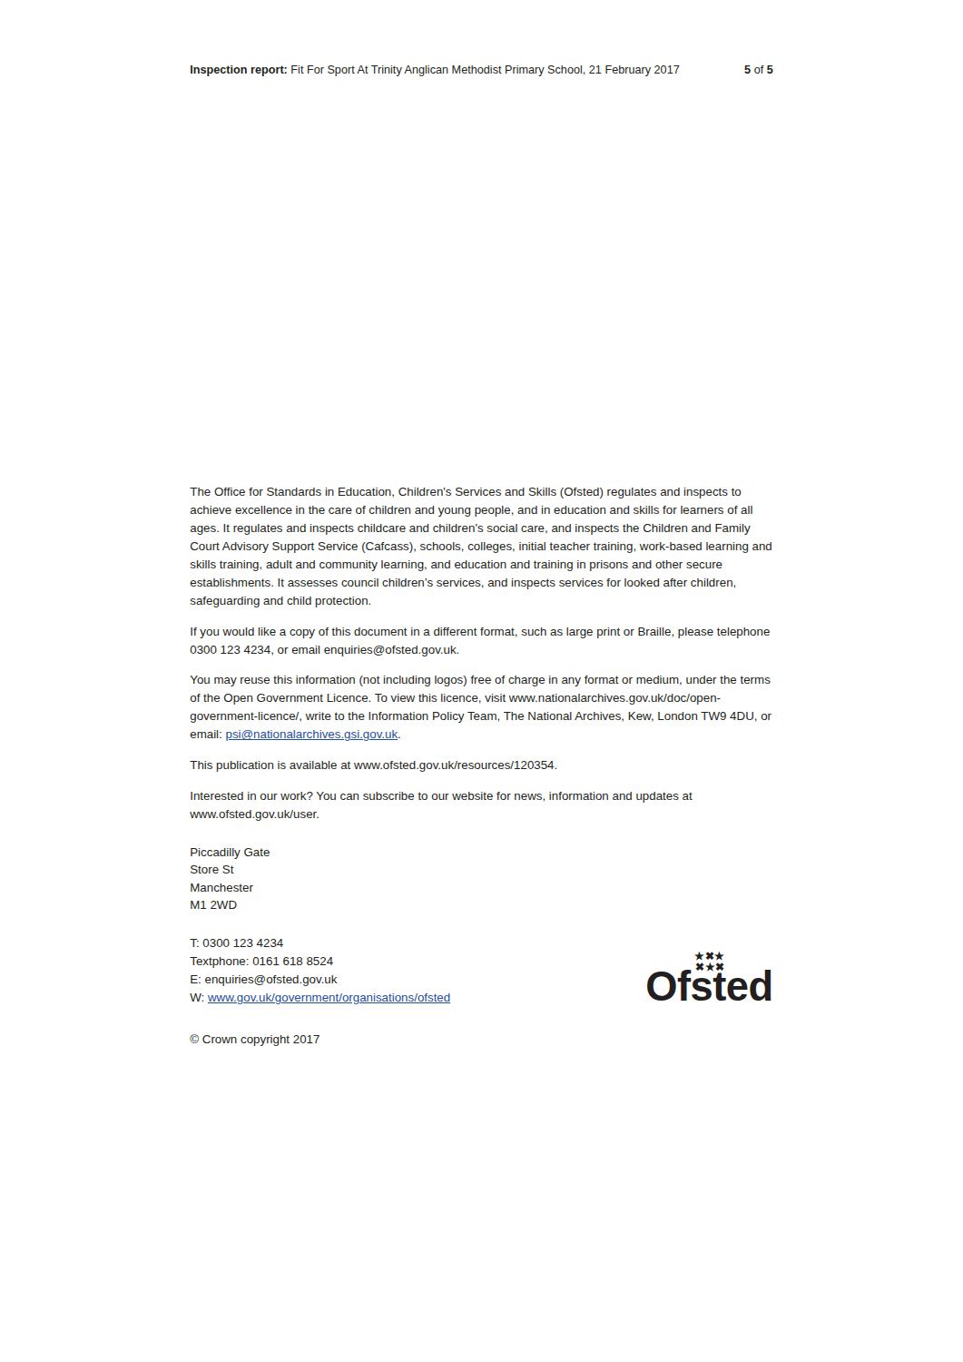Inspection report: Fit For Sport At Trinity Anglican Methodist Primary School, 21 February 2017
5 of 5
The Office for Standards in Education, Children's Services and Skills (Ofsted) regulates and inspects to achieve excellence in the care of children and young people, and in education and skills for learners of all ages. It regulates and inspects childcare and children's social care, and inspects the Children and Family Court Advisory Support Service (Cafcass), schools, colleges, initial teacher training, work-based learning and skills training, adult and community learning, and education and training in prisons and other secure establishments. It assesses council children’s services, and inspects services for looked after children, safeguarding and child protection.
If you would like a copy of this document in a different format, such as large print or Braille, please telephone 0300 123 4234, or email enquiries@ofsted.gov.uk.
You may reuse this information (not including logos) free of charge in any format or medium, under the terms of the Open Government Licence. To view this licence, visit www.nationalarchives.gov.uk/doc/open-government-licence/, write to the Information Policy Team, The National Archives, Kew, London TW9 4DU, or email: psi@nationalarchives.gsi.gov.uk.
This publication is available at www.ofsted.gov.uk/resources/120354.
Interested in our work? You can subscribe to our website for news, information and updates at www.ofsted.gov.uk/user.
Piccadilly Gate
Store St
Manchester
M1 2WD
T: 0300 123 4234
Textphone: 0161 618 8524
E: enquiries@ofsted.gov.uk
W: www.gov.uk/government/organisations/ofsted
★✖★
✖★✖
Ofsted
© Crown copyright 2017